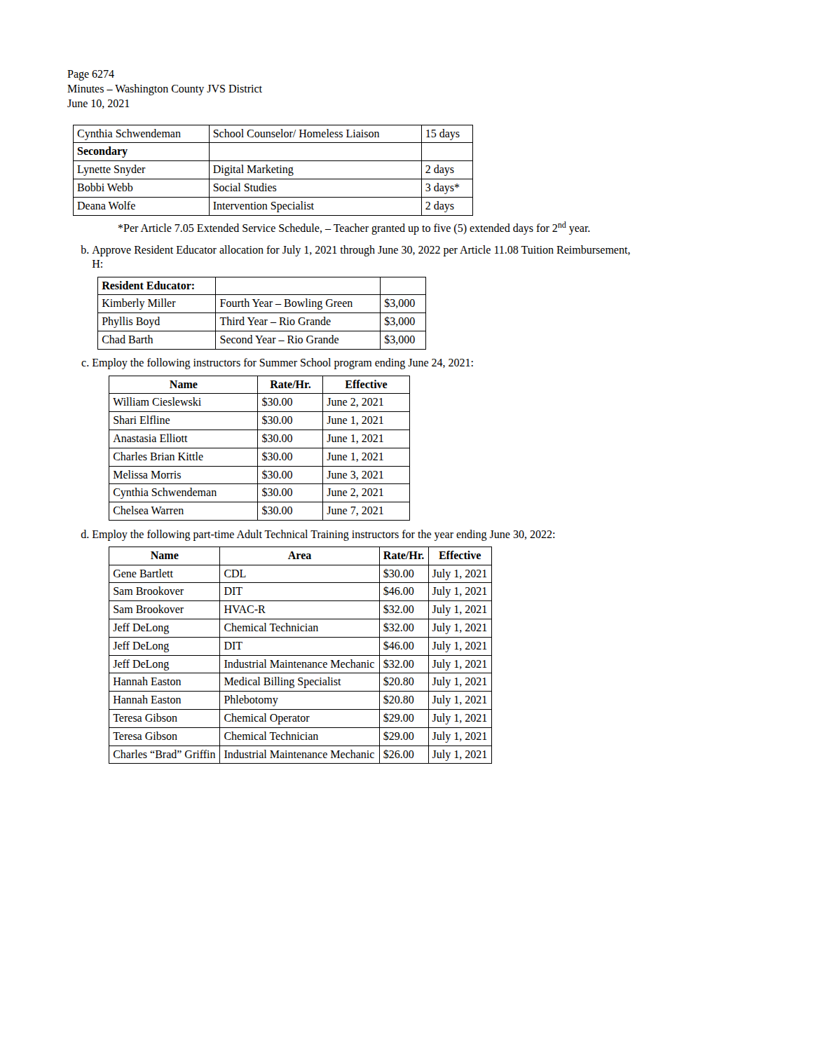Page 6274
Minutes – Washington County JVS District
June 10, 2021
| Cynthia Schwendeman | School Counselor/ Homeless Liaison | 15 days |
| Secondary | | |
| Lynette Snyder | Digital Marketing | 2 days |
| Bobbi Webb | Social Studies | 3 days* |
| Deana Wolfe | Intervention Specialist | 2 days |
*Per Article 7.05 Extended Service Schedule, – Teacher granted up to five (5) extended days for 2nd year.
Approve Resident Educator allocation for July 1, 2021 through June 30, 2022 per Article 11.08 Tuition Reimbursement, H:
| Resident Educator: | | |
| --- | --- | --- |
| Kimberly Miller | Fourth Year – Bowling Green | $3,000 |
| Phyllis Boyd | Third Year – Rio Grande | $3,000 |
| Chad Barth | Second Year – Rio Grande | $3,000 |
Employ the following instructors for Summer School program ending June 24, 2021:
| Name | Rate/Hr. | Effective |
| --- | --- | --- |
| William Cieslewski | $30.00 | June 2, 2021 |
| Shari Elfline | $30.00 | June 1, 2021 |
| Anastasia Elliott | $30.00 | June 1, 2021 |
| Charles Brian Kittle | $30.00 | June 1, 2021 |
| Melissa Morris | $30.00 | June 3, 2021 |
| Cynthia Schwendeman | $30.00 | June 2, 2021 |
| Chelsea Warren | $30.00 | June 7, 2021 |
Employ the following part-time Adult Technical Training instructors for the year ending June 30, 2022:
| Name | Area | Rate/Hr. | Effective |
| --- | --- | --- | --- |
| Gene Bartlett | CDL | $30.00 | July 1, 2021 |
| Sam Brookover | DIT | $46.00 | July 1, 2021 |
| Sam Brookover | HVAC-R | $32.00 | July 1, 2021 |
| Jeff DeLong | Chemical Technician | $32.00 | July 1, 2021 |
| Jeff DeLong | DIT | $46.00 | July 1, 2021 |
| Jeff DeLong | Industrial Maintenance Mechanic | $32.00 | July 1, 2021 |
| Hannah Easton | Medical Billing Specialist | $20.80 | July 1, 2021 |
| Hannah Easton | Phlebotomy | $20.80 | July 1, 2021 |
| Teresa Gibson | Chemical Operator | $29.00 | July 1, 2021 |
| Teresa Gibson | Chemical Technician | $29.00 | July 1, 2021 |
| Charles “Brad” Griffin | Industrial Maintenance Mechanic | $26.00 | July 1, 2021 |